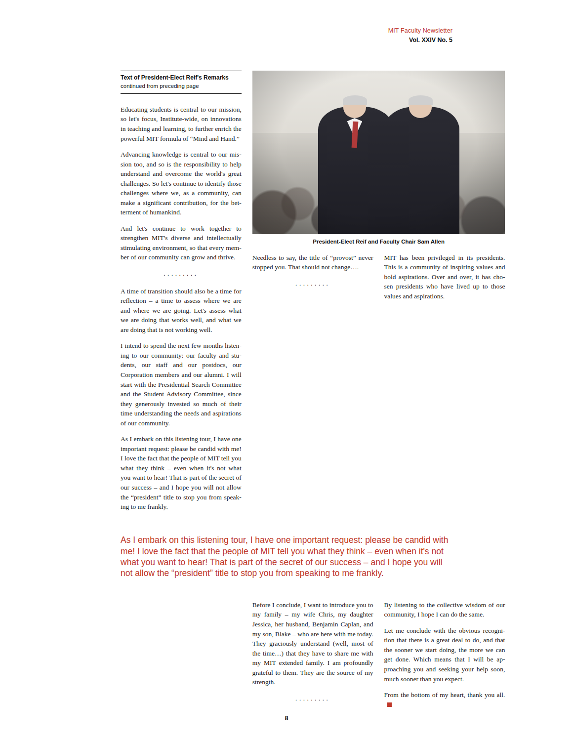MIT Faculty Newsletter
Vol. XXIV No. 5
Text of President-Elect Reif's Remarks
continued from preceding page
Educating students is central to our mission, so let's focus, Institute-wide, on innovations in teaching and learning, to further enrich the powerful MIT formula of “Mind and Hand.”
Advancing knowledge is central to our mission too, and so is the responsibility to help understand and overcome the world's great challenges. So let's continue to identify those challenges where we, as a community, can make a significant contribution, for the betterment of humankind.
And let's continue to work together to strengthen MIT's diverse and intellectually stimulating environment, so that every member of our community can grow and thrive.
.........
A time of transition should also be a time for reflection – a time to assess where we are and where we are going. Let's assess what we are doing that works well, and what we are doing that is not working well.
I intend to spend the next few months listening to our community: our faculty and students, our staff and our postdocs, our Corporation members and our alumni. I will start with the Presidential Search Committee and the Student Advisory Committee, since they generously invested so much of their time understanding the needs and aspirations of our community.
As I embark on this listening tour, I have one important request: please be candid with me! I love the fact that the people of MIT tell you what they think – even when it's not what you want to hear! That is part of the secret of our success – and I hope you will not allow the “president” title to stop you from speaking to me frankly.
President-Elect Reif and Faculty Chair Sam Allen
Needless to say, the title of “provost” never stopped you. That should not change….
.........
MIT has been privileged in its presidents. This is a community of inspiring values and bold aspirations. Over and over, it has chosen presidents who have lived up to those values and aspirations.
As I embark on this listening tour, I have one important request: please be candid with me! I love the fact that the people of MIT tell you what they think – even when it's not what you want to hear! That is part of the secret of our success – and I hope you will not allow the “president” title to stop you from speaking to me frankly.
Before I conclude, I want to introduce you to my family – my wife Chris, my daughter Jessica, her husband, Benjamin Caplan, and my son, Blake – who are here with me today. They graciously understand (well, most of the time…) that they have to share me with my MIT extended family. I am profoundly grateful to them. They are the source of my strength.
.........
By listening to the collective wisdom of our community, I hope I can do the same.
Let me conclude with the obvious recognition that there is a great deal to do, and that the sooner we start doing, the more we can get done. Which means that I will be approaching you and seeking your help soon, much sooner than you expect.
From the bottom of my heart, thank you all.
8